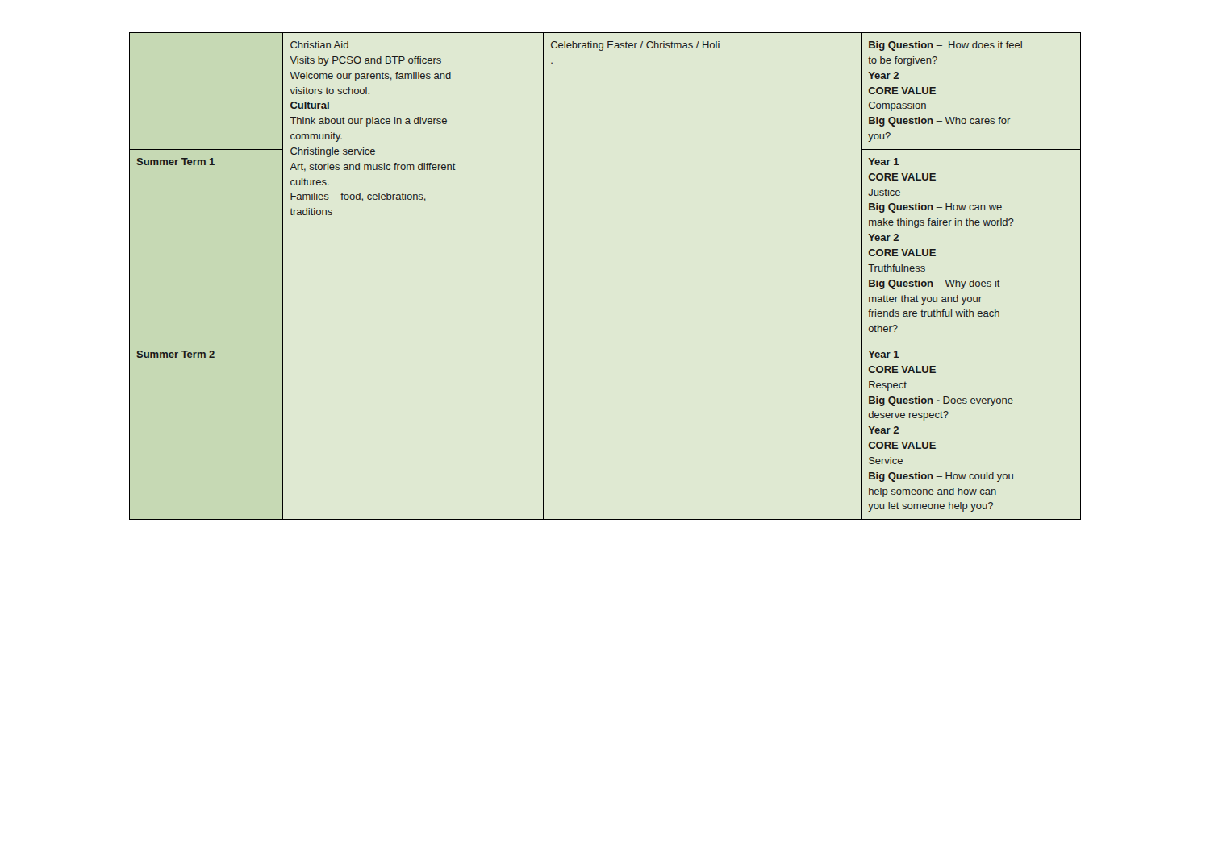| | Christian Aid Visits by PCSO and BTP officers Welcome our parents, families and visitors to school. Cultural – Think about our place in a diverse community. Christingle service Art, stories and music from different cultures. Families – food, celebrations, traditions | Celebrating Easter / Christmas / Holi . | Big Question – How does it feel to be forgiven? Year 2 CORE VALUE Compassion Big Question – Who cares for you? |
| Summer Term 1 | Year 1 CORE VALUE Justice Big Question – How can we make things fairer in the world? Year 2 CORE VALUE Truthfulness Big Question – Why does it matter that you and your friends are truthful with each other? |
| Summer Term 2 | Year 1 CORE VALUE Respect Big Question - Does everyone deserve respect? Year 2 CORE VALUE Service Big Question – How could you help someone and how can you let someone help you? |